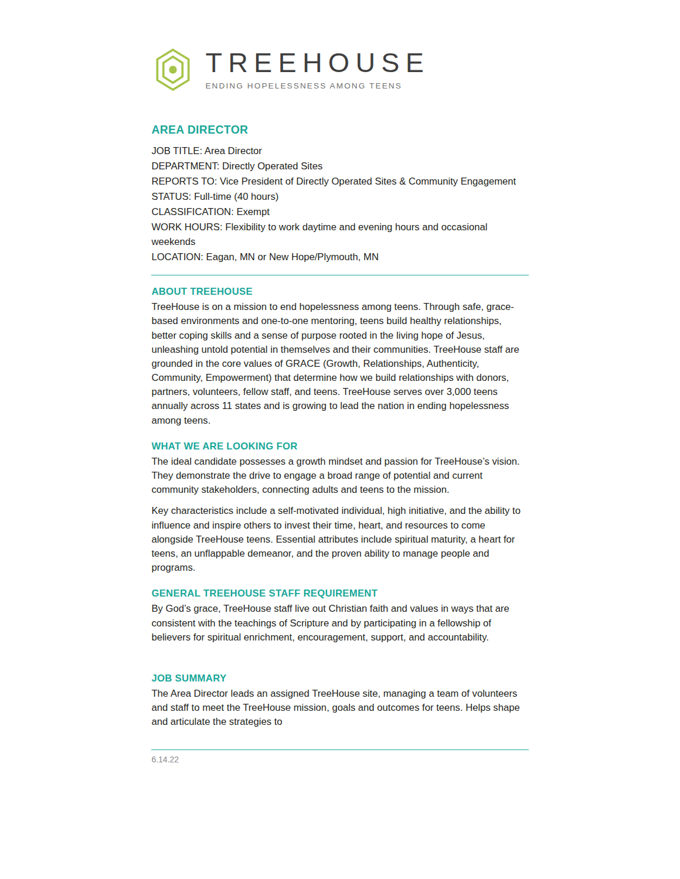TREEHOUSE
ENDING HOPELESSNESS AMONG TEENS
AREA DIRECTOR
JOB TITLE: Area Director
DEPARTMENT: Directly Operated Sites
REPORTS TO: Vice President of Directly Operated Sites & Community Engagement
STATUS: Full-time (40 hours)
CLASSIFICATION: Exempt
WORK HOURS: Flexibility to work daytime and evening hours and occasional weekends
LOCATION: Eagan, MN or New Hope/Plymouth, MN
ABOUT TREEHOUSE
TreeHouse is on a mission to end hopelessness among teens. Through safe, grace-based environments and one-to-one mentoring, teens build healthy relationships, better coping skills and a sense of purpose rooted in the living hope of Jesus, unleashing untold potential in themselves and their communities. TreeHouse staff are grounded in the core values of GRACE (Growth, Relationships, Authenticity, Community, Empowerment) that determine how we build relationships with donors, partners, volunteers, fellow staff, and teens. TreeHouse serves over 3,000 teens annually across 11 states and is growing to lead the nation in ending hopelessness among teens.
WHAT WE ARE LOOKING FOR
The ideal candidate possesses a growth mindset and passion for TreeHouse’s vision. They demonstrate the drive to engage a broad range of potential and current community stakeholders, connecting adults and teens to the mission.
Key characteristics include a self-motivated individual, high initiative, and the ability to influence and inspire others to invest their time, heart, and resources to come alongside TreeHouse teens. Essential attributes include spiritual maturity, a heart for teens, an unflappable demeanor, and the proven ability to manage people and programs.
GENERAL TREEHOUSE STAFF REQUIREMENT
By God’s grace, TreeHouse staff live out Christian faith and values in ways that are consistent with the teachings of Scripture and by participating in a fellowship of believers for spiritual enrichment, encouragement, support, and accountability.
JOB SUMMARY
The Area Director leads an assigned TreeHouse site, managing a team of volunteers and staff to meet the TreeHouse mission, goals and outcomes for teens. Helps shape and articulate the strategies to
6.14.22